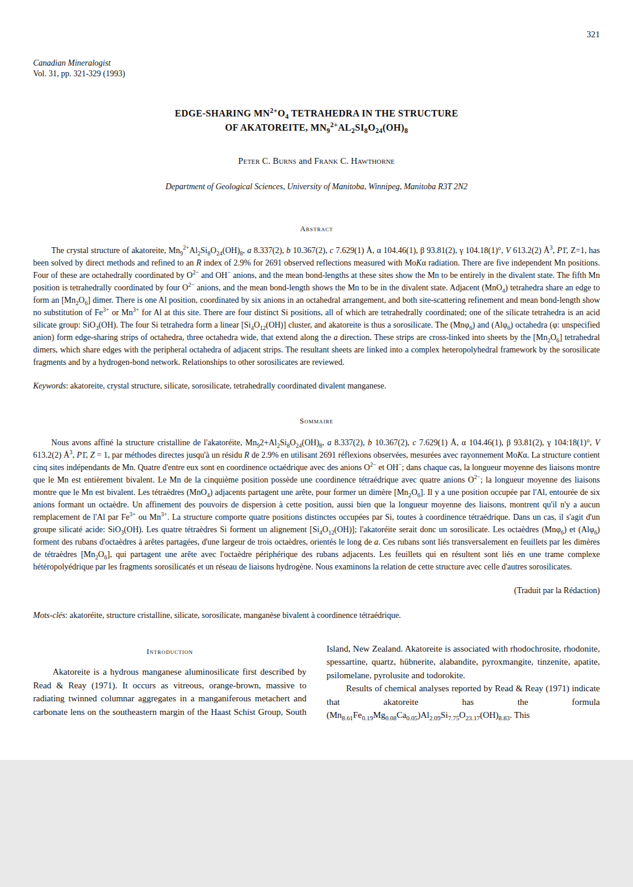321
Canadian Mineralogist
Vol. 31, pp. 321-329 (1993)
Edge-sharing Mn2+O4 tetrahedra in the structure
of akatoreite, Mn92+Al2Si8O24(OH)8
Peter C. Burns and Frank C. Hawthorne
Department of Geological Sciences, University of Manitoba, Winnipeg, Manitoba R3T 2N2
Abstract
The crystal structure of akatoreite, Mn92+Al2Si8O24(OH)8, a 8.337(2), b 10.367(2), c 7.629(1) Å, α 104.46(1), β 93.81(2), γ 104.18(1)°, V 613.2(2) Å3, P1̄, Z=1, has been solved by direct methods and refined to an R index of 2.9% for 2691 observed reflections measured with MoKα radiation. There are five independent Mn positions. Four of these are octahedrally coordinated by O2− and OH− anions, and the mean bond-lengths at these sites show the Mn to be entirely in the divalent state. The fifth Mn position is tetrahedrally coordinated by four O2− anions, and the mean bond-length shows the Mn to be in the divalent state. Adjacent (MnO4) tetrahedra share an edge to form an [Mn2O6] dimer. There is one Al position, coordinated by six anions in an octahedral arrangement, and both site-scattering refinement and mean bond-length show no substitution of Fe3+ or Mn3+ for Al at this site. There are four distinct Si positions, all of which are tetrahedrally coordinated; one of the silicate tetrahedra is an acid silicate group: SiO3(OH). The four Si tetrahedra form a linear [Si4O12(OH)] cluster, and akatoreite is thus a sorosilicate. The (Mnφ6) and (Alφ6) octahedra (φ: unspecified anion) form edge-sharing strips of octahedra, three octahedra wide, that extend along the a direction. These strips are cross-linked into sheets by the [Mn2O6] tetrahedral dimers, which share edges with the peripheral octahedra of adjacent strips. The resultant sheets are linked into a complex heteropolyhedral framework by the sorosilicate fragments and by a hydrogen-bond network. Relationships to other sorosilicates are reviewed.
Keywords: akatoreite, crystal structure, silicate, sorosilicate, tetrahedrally coordinated divalent manganese.
Sommaire
Nous avons affiné la structure cristalline de l'akatoréite, Mn92+Al2Si8O24(OH)8, a 8.337(2), b 10.367(2), c 7.629(1) Å, α 104.46(1), β 93.81(2), γ 104:18(1)°, V 613.2(2) Å3, P1̄, Z = 1, par méthodes directes jusqu'à un résidu R de 2.9% en utilisant 2691 réflexions observées, mesurées avec rayonnement MoKα. La structure contient cinq sites indépendants de Mn. Quatre d'entre eux sont en coordinence octaédrique avec des anions O2− et OH−; dans chaque cas, la longueur moyenne des liaisons montre que le Mn est entièrement bivalent. Le Mn de la cinquième position possède une coordinence tétraédrique avec quatre anions O2−; la longueur moyenne des liaisons montre que le Mn est bivalent. Les tétraèdres (MnO4) adjacents partagent une arête, pour former un dimère [Mn2O6]. Il y a une position occupée par l'Al, entourée de six anions formant un octaèdre. Un affinement des pouvoirs de dispersion à cette position, aussi bien que la longueur moyenne des liaisons, montrent qu'il n'y a aucun remplacement de l'Al par Fe3+ ou Mn3+. La structure comporte quatre positions distinctes occupées par Si, toutes à coordinence tétraédrique. Dans un cas, il s'agit d'un groupe silicaté acide: SiO3(OH). Les quatre tétraèdres Si forment un alignement [Si4O12(OH)]; l'akatoréite serait donc un sorosilicate. Les octaèdres (Mnφ6) et (Alφ6) forment des rubans d'octaèdres à arêtes partagées, d'une largeur de trois octaèdres, orientés le long de a. Ces rubans sont liés transversalement en feuillets par les dimères de tétraèdres [Mn2O6], qui partagent une arête avec l'octaèdre périphérique des rubans adjacents. Les feuillets qui en résultent sont liés en une trame complexe hétéropolyédrique par les fragments sorosilicatés et un réseau de liaisons hydrogène. Nous examinons la relation de cette structure avec celle d'autres sorosilicates.
(Traduit par la Rédaction)
Mots-clés: akatoréite, structure cristalline, silicate, sorosilicate, manganèse bivalent à coordinence tétraédrique.
Introduction
Akatoreite is a hydrous manganese aluminosilicate first described by Read & Reay (1971). It occurs as vitreous, orange-brown, massive to radiating twinned columnar aggregates in a manganiferous metachert and carbonate lens on the southeastern margin of the Haast Schist Group, South Island, New Zealand. Akatoreite is associated with rhodochrosite, rhodonite, spessartine, quartz, hübnerite, alabandite, pyroxmangite, tinzenite, apatite, psilomelane, pyrolusite and todorokite.
Results of chemical analyses reported by Read & Reay (1971) indicate that akatoreite has the formula (Mn8.61Fe0.19Mg0.08Ca0.05)Al2.09Si7.75O23.17(OH)8.83. This